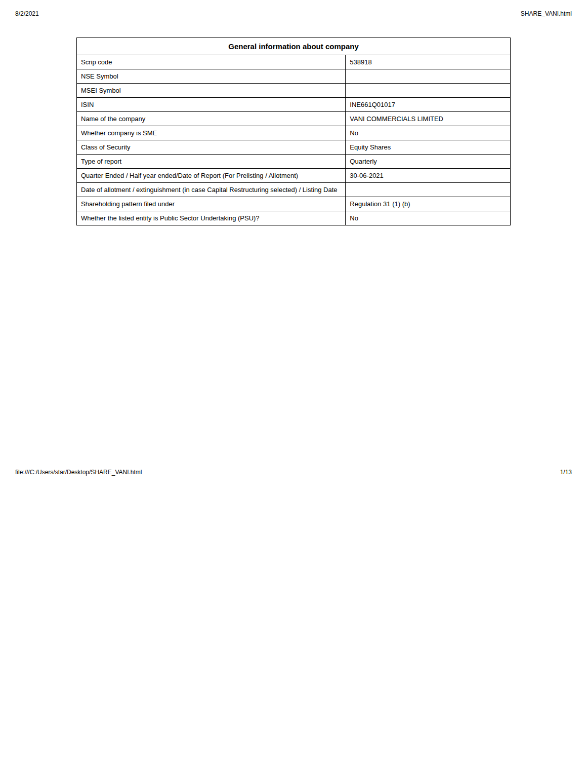8/2/2021 SHARE_VANI.html
General information about company
| Scrip code | 538918 |
| NSE Symbol | |
| MSEI Symbol | |
| ISIN | INE661Q01017 |
| Name of the company | VANI COMMERCIALS LIMITED |
| Whether company is SME | No |
| Class of Security | Equity Shares |
| Type of report | Quarterly |
| Quarter Ended / Half year ended/Date of Report (For Prelisting / Allotment) | 30-06-2021 |
| Date of allotment / extinguishment (in case Capital Restructuring selected) / Listing Date | |
| Shareholding pattern filed under | Regulation 31 (1) (b) |
| Whether the listed entity is Public Sector Undertaking (PSU)? | No |
file:///C:/Users/star/Desktop/SHARE_VANI.html 1/13